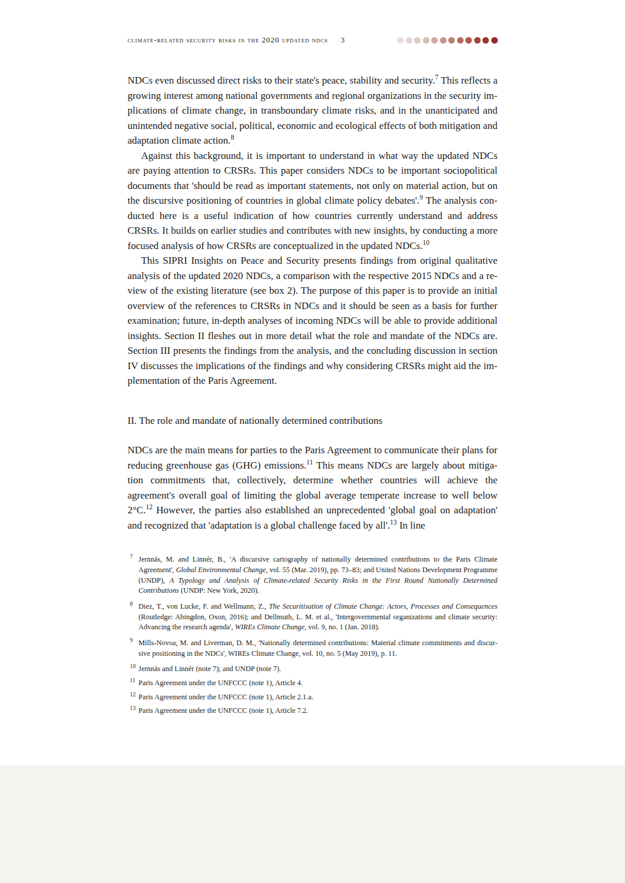climate-related security risks in the 2020 updated ndcs3
NDCs even discussed direct risks to their state's peace, stability and security.7 This reflects a growing interest among national governments and regional organizations in the security implications of climate change, in transboundary climate risks, and in the unanticipated and unintended negative social, political, economic and ecological effects of both mitigation and adaptation climate action.8
Against this background, it is important to understand in what way the updated NDCs are paying attention to CRSRs. This paper considers NDCs to be important sociopolitical documents that 'should be read as important statements, not only on material action, but on the discursive positioning of countries in global climate policy debates'.9 The analysis conducted here is a useful indication of how countries currently understand and address CRSRs. It builds on earlier studies and contributes with new insights, by conducting a more focused analysis of how CRSRs are conceptualized in the updated NDCs.10
This SIPRI Insights on Peace and Security presents findings from original qualitative analysis of the updated 2020 NDCs, a comparison with the respective 2015 NDCs and a review of the existing literature (see box 2). The purpose of this paper is to provide an initial overview of the references to CRSRs in NDCs and it should be seen as a basis for further examination; future, in-depth analyses of incoming NDCs will be able to provide additional insights. Section II fleshes out in more detail what the role and mandate of the NDCs are. Section III presents the findings from the analysis, and the concluding discussion in section IV discusses the implications of the findings and why considering CRSRs might aid the implementation of the Paris Agreement.
II. The role and mandate of nationally determined contributions
NDCs are the main means for parties to the Paris Agreement to communicate their plans for reducing greenhouse gas (GHG) emissions.11 This means NDCs are largely about mitigation commitments that, collectively, determine whether countries will achieve the agreement's overall goal of limiting the global average temperate increase to well below 2°C.12 However, the parties also established an unprecedented 'global goal on adaptation' and recognized that 'adaptation is a global challenge faced by all'.13 In line
7 Jernnäs, M. and Linnér, B., 'A discursive cartography of nationally determined contributions to the Paris Climate Agreement', Global Environmental Change, vol. 55 (Mar. 2019), pp. 73–83; and United Nations Development Programme (UNDP), A Typology and Analysis of Climate-related Security Risks in the First Round Nationally Determined Contributions (UNDP: New York, 2020).
8 Diez, T., von Lucke, F. and Wellmann, Z., The Securitisation of Climate Change: Actors, Processes and Consequences (Routledge: Abingdon, Oxon, 2016); and Dellmuth, L. M. et al., 'Intergovernmental organizations and climate security: Advancing the research agenda', WIREs Climate Change, vol. 9, no. 1 (Jan. 2018).
9 Mills-Novoa, M. and Liverman, D. M., 'Nationally determined contributions: Material climate commitments and discursive positioning in the NDCs', WIREs Climate Change, vol. 10, no. 5 (May 2019), p. 11.
10 Jernnäs and Linnér (note 7); and UNDP (note 7).
11 Paris Agreement under the UNFCCC (note 1), Article 4.
12 Paris Agreement under the UNFCCC (note 1), Article 2.1.a.
13 Paris Agreement under the UNFCCC (note 1), Article 7.2.